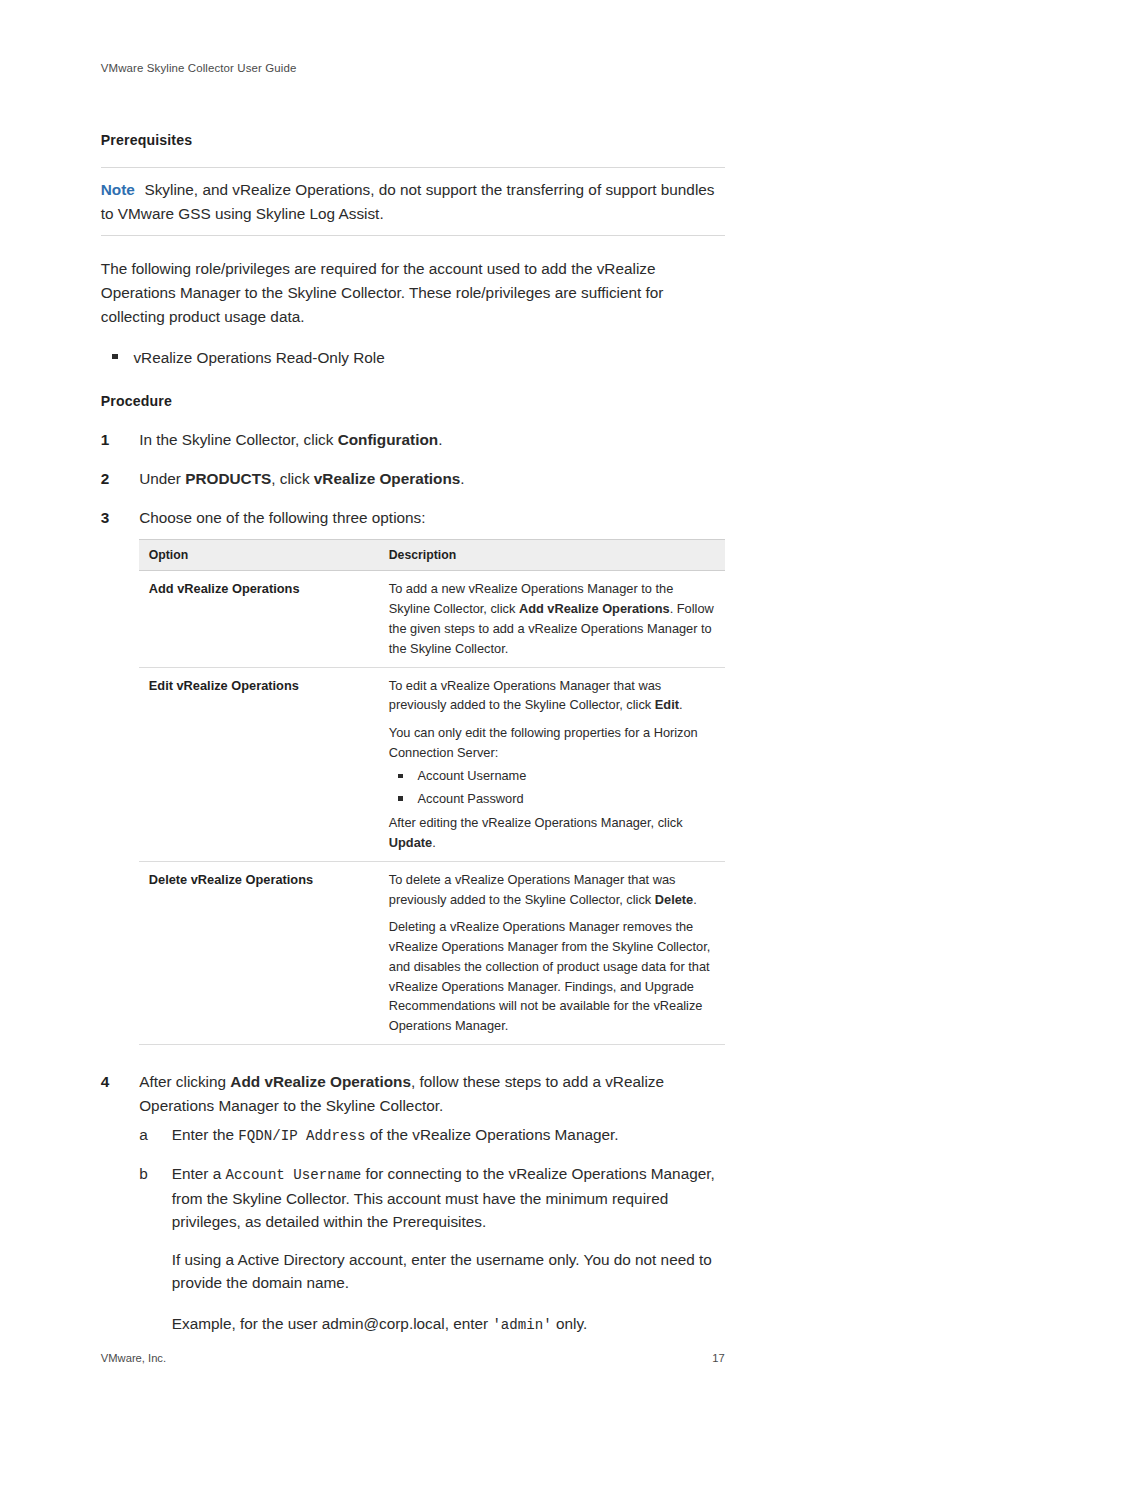VMware Skyline Collector User Guide
Prerequisites
Note Skyline, and vRealize Operations, do not support the transferring of support bundles to VMware GSS using Skyline Log Assist.
The following role/privileges are required for the account used to add the vRealize Operations Manager to the Skyline Collector. These role/privileges are sufficient for collecting product usage data.
vRealize Operations Read-Only Role
Procedure
In the Skyline Collector, click Configuration.
Under PRODUCTS, click vRealize Operations.
Choose one of the following three options:
| Option | Description |
| --- | --- |
| Add vRealize Operations | To add a new vRealize Operations Manager to the Skyline Collector, click Add vRealize Operations . Follow the given steps to add a vRealize Operations Manager to the Skyline Collector. |
| Edit vRealize Operations | To edit a vRealize Operations Manager that was previously added to the Skyline Collector, click Edit . You can only edit the following properties for a Horizon Connection Server: Account Username Account Password After editing the vRealize Operations Manager, click Update . |
| Delete vRealize Operations | To delete a vRealize Operations Manager that was previously added to the Skyline Collector, click Delete . Deleting a vRealize Operations Manager removes the vRealize Operations Manager from the Skyline Collector, and disables the collection of product usage data for that vRealize Operations Manager. Findings, and Upgrade Recommendations will not be available for the vRealize Operations Manager. |
After clicking Add vRealize Operations, follow these steps to add a vRealize Operations Manager to the Skyline Collector.
Enter the FQDN/IP Address of the vRealize Operations Manager.
Enter a Account Username for connecting to the vRealize Operations Manager, from the Skyline Collector. This account must have the minimum required privileges, as detailed within the Prerequisites.
If using a Active Directory account, enter the username only. You do not need to provide the domain name.
Example, for the user admin@corp.local, enter 'admin' only.
VMware, Inc. 17